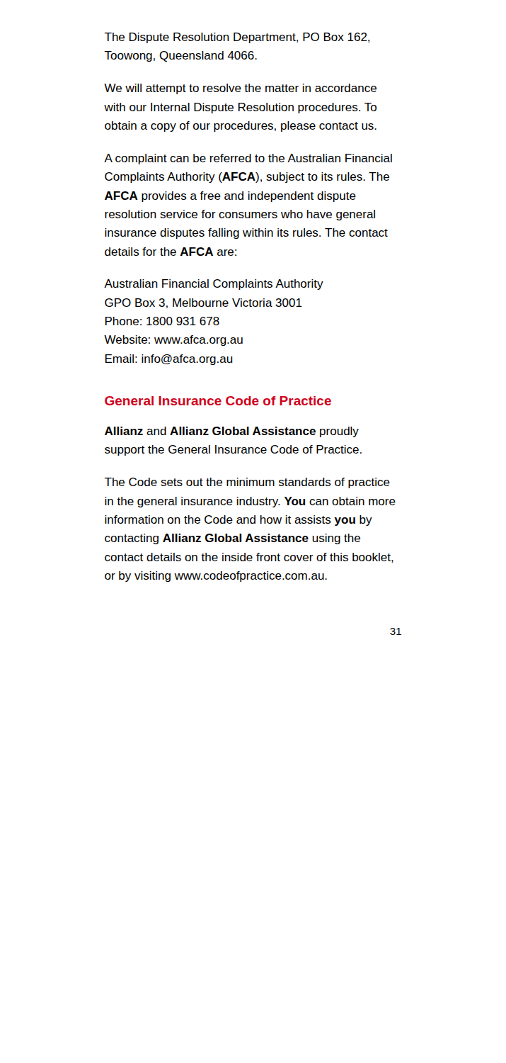The Dispute Resolution Department, PO Box 162, Toowong, Queensland 4066.
We will attempt to resolve the matter in accordance with our Internal Dispute Resolution procedures. To obtain a copy of our procedures, please contact us.
A complaint can be referred to the Australian Financial Complaints Authority (AFCA), subject to its rules. The AFCA provides a free and independent dispute resolution service for consumers who have general insurance disputes falling within its rules. The contact details for the AFCA are:
Australian Financial Complaints Authority
GPO Box 3, Melbourne Victoria 3001
Phone: 1800 931 678
Website: www.afca.org.au
Email: info@afca.org.au
General Insurance Code of Practice
Allianz and Allianz Global Assistance proudly support the General Insurance Code of Practice.
The Code sets out the minimum standards of practice in the general insurance industry. You can obtain more information on the Code and how it assists you by contacting Allianz Global Assistance using the contact details on the inside front cover of this booklet, or by visiting www.codeofpractice.com.au.
31